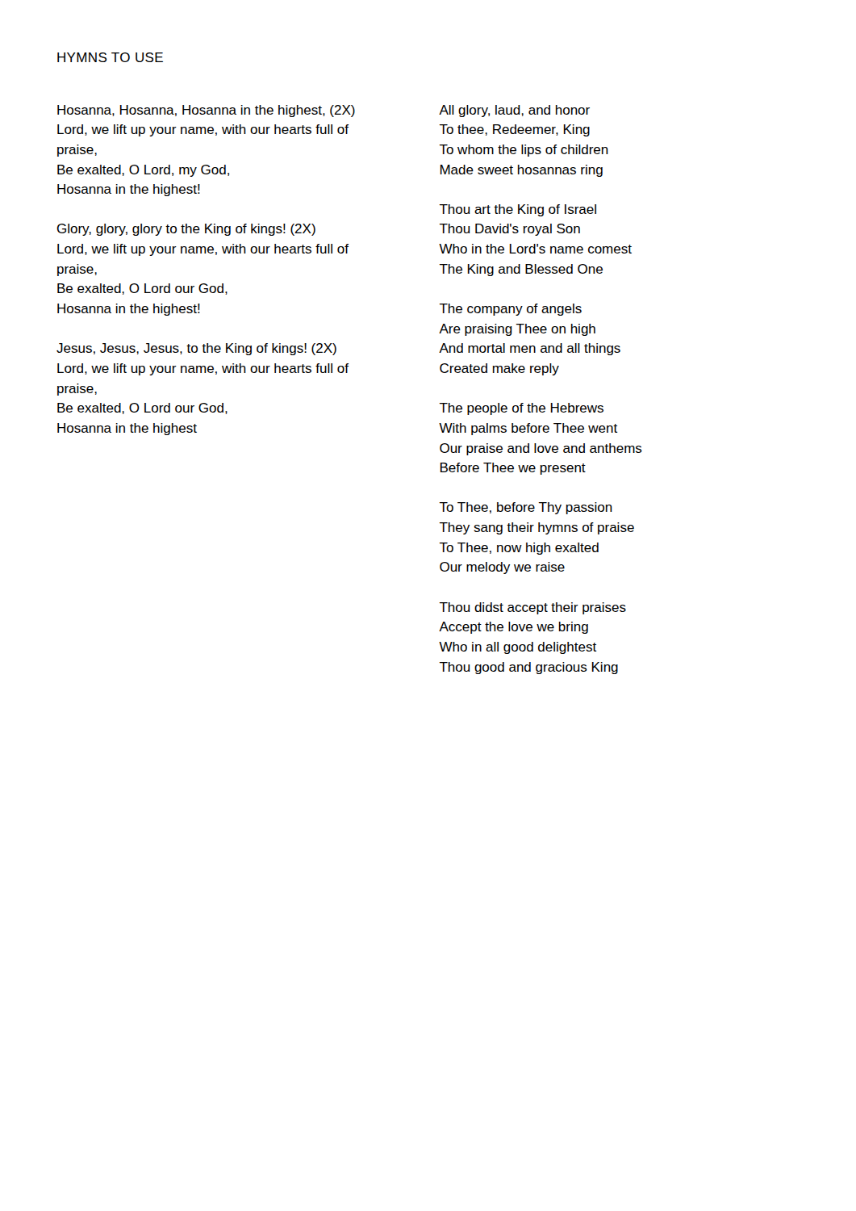HYMNS TO USE
Hosanna, Hosanna, Hosanna in the highest, (2X)
Lord, we lift up your name, with our hearts full of praise,
Be exalted, O Lord, my God,
Hosanna in the highest!
Glory, glory, glory to the King of kings! (2X)
Lord, we lift up your name, with our hearts full of praise,
Be exalted, O Lord our God,
Hosanna in the highest!
Jesus, Jesus, Jesus, to the King of kings! (2X)
Lord, we lift up your name, with our hearts full of praise,
Be exalted, O Lord our God,
Hosanna in the highest
All glory, laud, and honor
To thee, Redeemer, King
To whom the lips of children
Made sweet hosannas ring
Thou art the King of Israel
Thou David's royal Son
Who in the Lord's name comest
The King and Blessed One
The company of angels
Are praising Thee on high
And mortal men and all things
Created make reply
The people of the Hebrews
With palms before Thee went
Our praise and love and anthems
Before Thee we present
To Thee, before Thy passion
They sang their hymns of praise
To Thee, now high exalted
Our melody we raise
Thou didst accept their praises
Accept the love we bring
Who in all good delightest
Thou good and gracious King